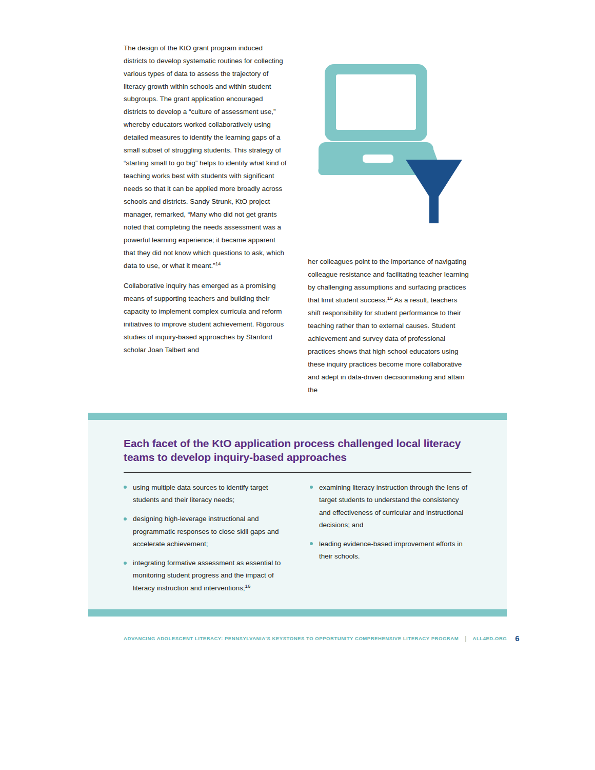The design of the KtO grant program induced districts to develop systematic routines for collecting various types of data to assess the trajectory of literacy growth within schools and within student subgroups. The grant application encouraged districts to develop a “culture of assessment use,” whereby educators worked collaboratively using detailed measures to identify the learning gaps of a small subset of struggling students. This strategy of “starting small to go big” helps to identify what kind of teaching works best with students with significant needs so that it can be applied more broadly across schools and districts. Sandy Strunk, KtO project manager, remarked, “Many who did not get grants noted that completing the needs assessment was a powerful learning experience; it became apparent that they did not know which questions to ask, which data to use, or what it meant.”14
Collaborative inquiry has emerged as a promising means of supporting teachers and building their capacity to implement complex curricula and reform initiatives to improve student achievement. Rigorous studies of inquiry-based approaches by Stanford scholar Joan Talbert and
her colleagues point to the importance of navigating colleague resistance and facilitating teacher learning by challenging assumptions and surfacing practices that limit student success.15 As a result, teachers shift responsibility for student performance to their teaching rather than to external causes. Student achievement and survey data of professional practices shows that high school educators using these inquiry practices become more collaborative and adept in data-driven decisionmaking and attain the
Each facet of the KtO application process challenged local literacy teams to develop inquiry-based approaches
using multiple data sources to identify target students and their literacy needs;
designing high-leverage instructional and programmatic responses to close skill gaps and accelerate achievement;
integrating formative assessment as essential to monitoring student progress and the impact of literacy instruction and interventions;16
examining literacy instruction through the lens of target students to understand the consistency and effectiveness of curricular and instructional decisions; and
leading evidence-based improvement efforts in their schools.
Advancing Adolescent Literacy: Pennsylvania's Keystones to Opportunity Comprehensive Literacy Program | all4ed.org 6